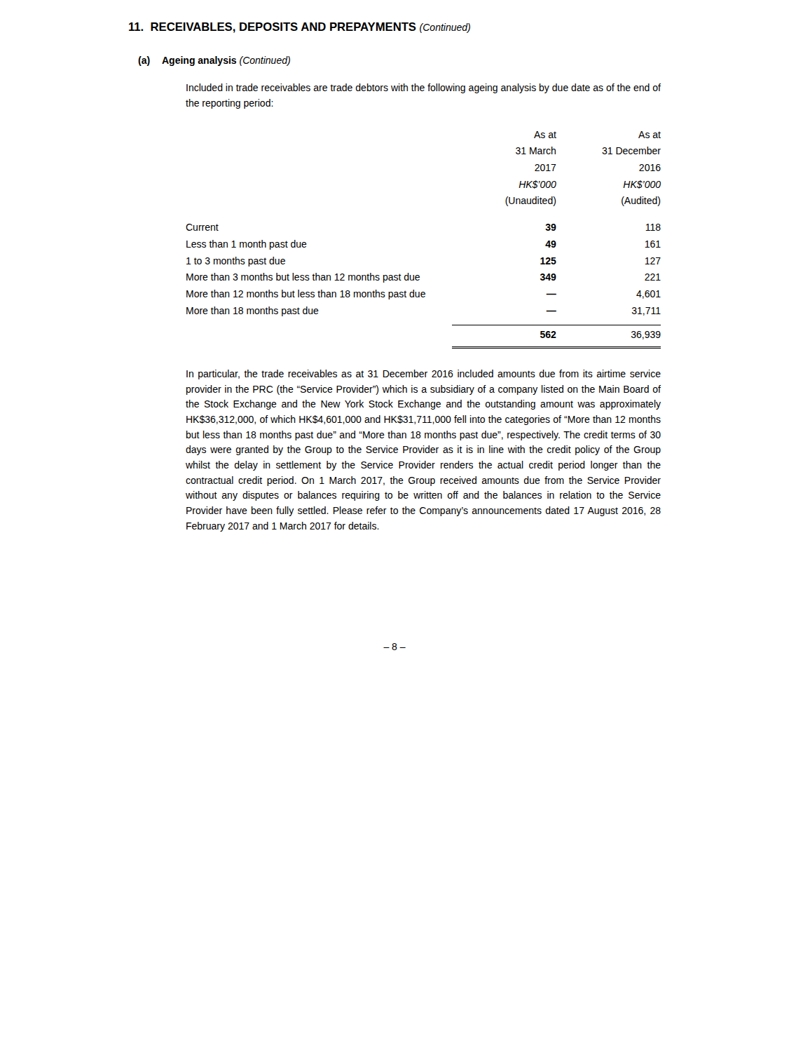11. RECEIVABLES, DEPOSITS AND PREPAYMENTS (Continued)
(a) Ageing analysis (Continued)
Included in trade receivables are trade debtors with the following ageing analysis by due date as of the end of the reporting period:
| | As at | As at |
| | 31 March | 31 December |
| | 2017 | 2016 |
| | HK$’000 | HK$’000 |
| | (Unaudited) | (Audited) |
| Current | 39 | 118 |
| Less than 1 month past due | 49 | 161 |
| 1 to 3 months past due | 125 | 127 |
| More than 3 months but less than 12 months past due | 349 | 221 |
| More than 12 months but less than 18 months past due | — | 4,601 |
| More than 18 months past due | — | 31,711 |
| | 562 | 36,939 |
In particular, the trade receivables as at 31 December 2016 included amounts due from its airtime service provider in the PRC (the “Service Provider”) which is a subsidiary of a company listed on the Main Board of the Stock Exchange and the New York Stock Exchange and the outstanding amount was approximately HK$36,312,000, of which HK$4,601,000 and HK$31,711,000 fell into the categories of “More than 12 months but less than 18 months past due” and “More than 18 months past due”, respectively. The credit terms of 30 days were granted by the Group to the Service Provider as it is in line with the credit policy of the Group whilst the delay in settlement by the Service Provider renders the actual credit period longer than the contractual credit period. On 1 March 2017, the Group received amounts due from the Service Provider without any disputes or balances requiring to be written off and the balances in relation to the Service Provider have been fully settled. Please refer to the Company’s announcements dated 17 August 2016, 28 February 2017 and 1 March 2017 for details.
– 8 –